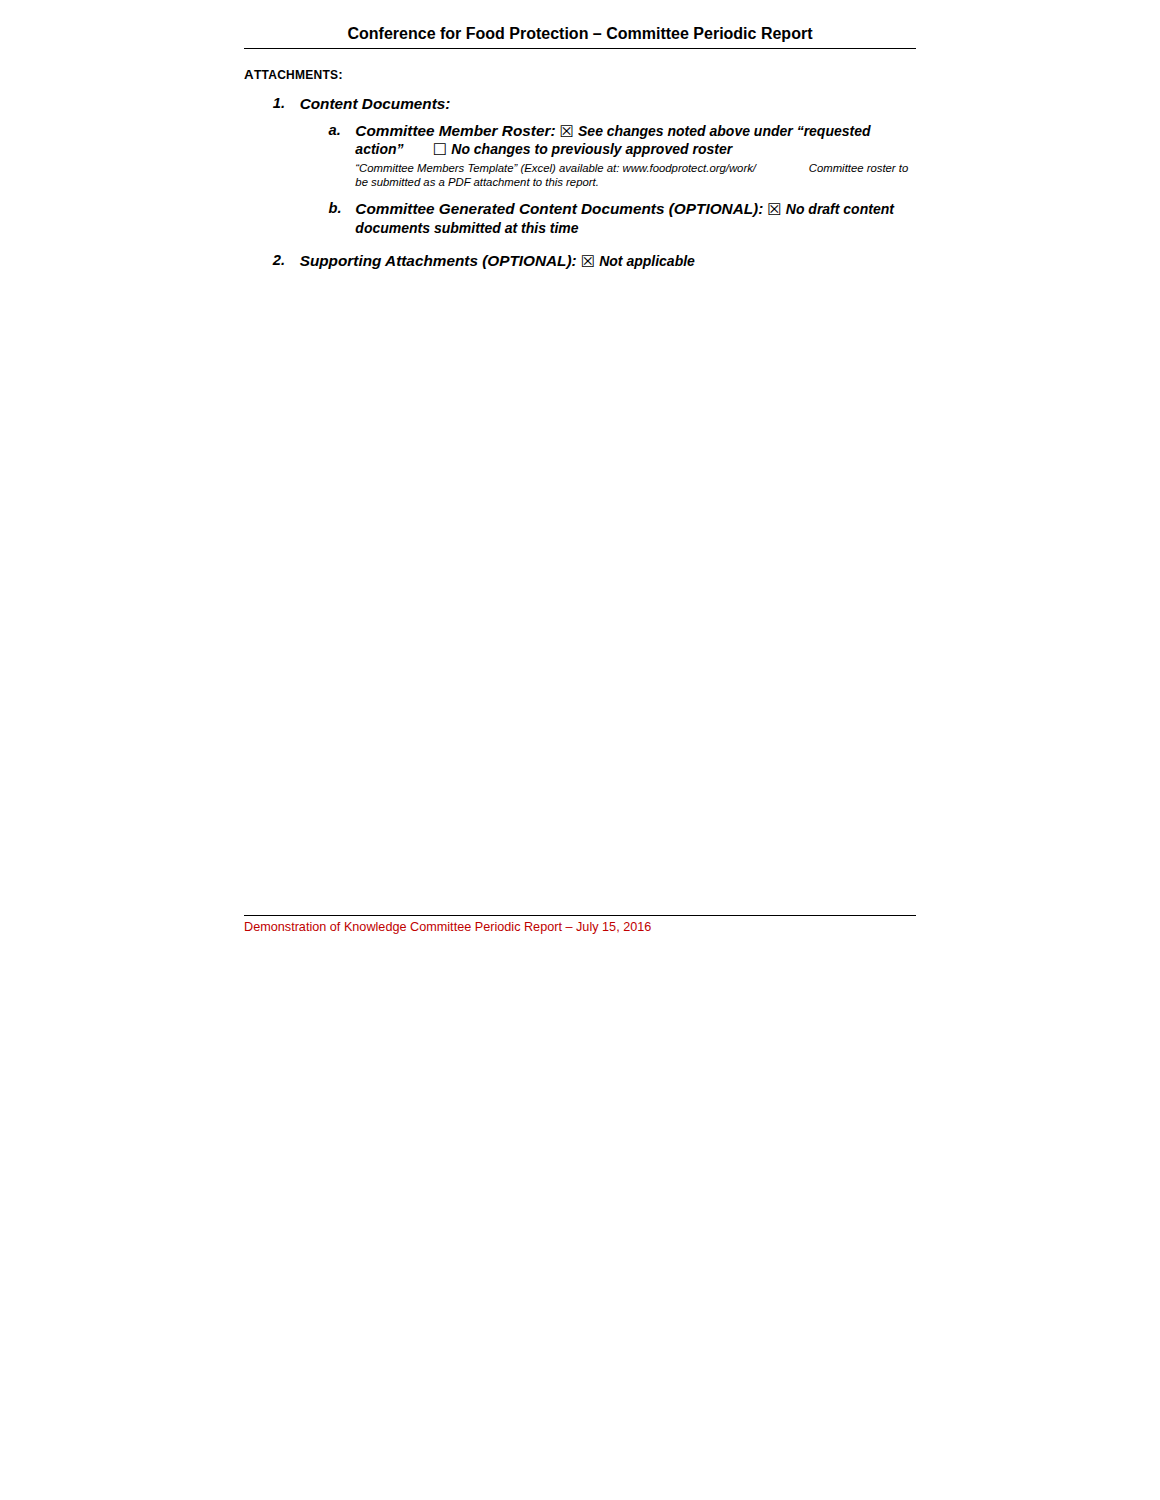Conference for Food Protection – Committee Periodic Report
ATTACHMENTS:
Content Documents:
Committee Member Roster: ☒ See changes noted above under “requested action” ☐ No changes to previously approved roster “Committee Members Template” (Excel) available at: www.foodprotect.org/work/ Committee roster to be submitted as a PDF attachment to this report.
Committee Generated Content Documents (OPTIONAL): ☒ No draft content documents submitted at this time
Supporting Attachments (OPTIONAL): ☒ Not applicable
Demonstration of Knowledge Committee Periodic Report – July 15, 2016